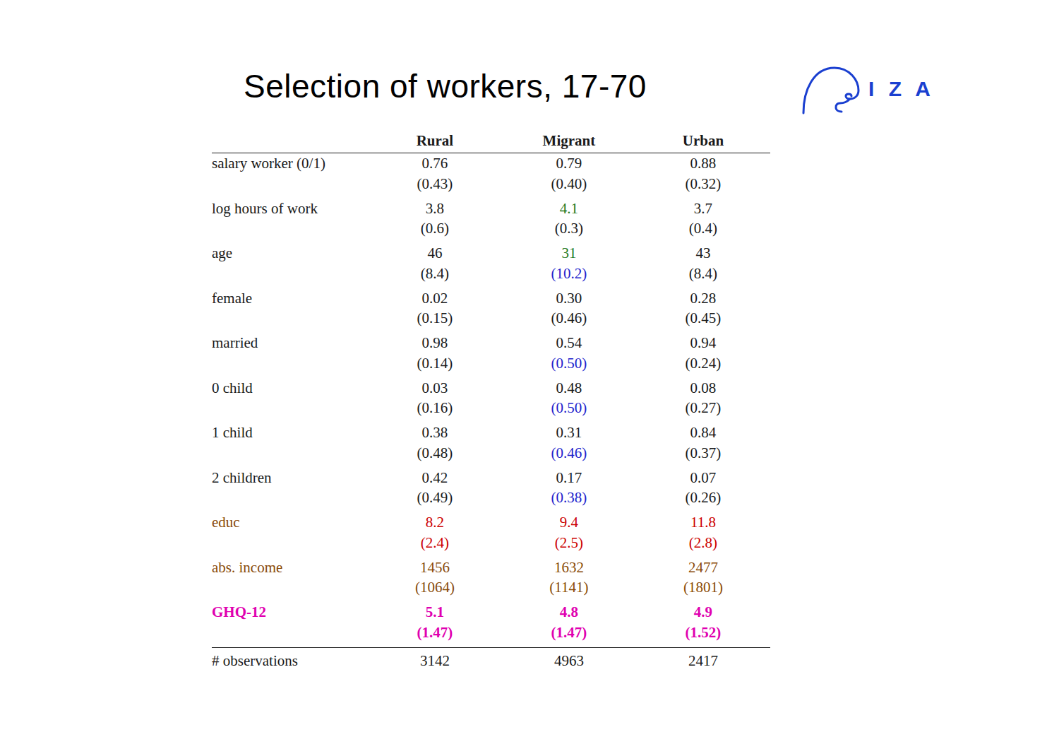Selection of workers, 17-70
I Z A
| | Rural | Migrant | Urban |
| --- | --- | --- | --- |
| salary worker (0/1) | 0.76 | 0.79 | 0.88 |
| | (0.43) | (0.40) | (0.32) |
| log hours of work | 3.8 | 4.1 | 3.7 |
| | (0.6) | (0.3) | (0.4) |
| age | 46 | 31 | 43 |
| | (8.4) | (10.2) | (8.4) |
| female | 0.02 | 0.30 | 0.28 |
| | (0.15) | (0.46) | (0.45) |
| married | 0.98 | 0.54 | 0.94 |
| | (0.14) | (0.50) | (0.24) |
| 0 child | 0.03 | 0.48 | 0.08 |
| | (0.16) | (0.50) | (0.27) |
| 1 child | 0.38 | 0.31 | 0.84 |
| | (0.48) | (0.46) | (0.37) |
| 2 children | 0.42 | 0.17 | 0.07 |
| | (0.49) | (0.38) | (0.26) |
| educ | 8.2 | 9.4 | 11.8 |
| | (2.4) | (2.5) | (2.8) |
| abs. income | 1456 | 1632 | 2477 |
| | (1064) | (1141) | (1801) |
| GHQ-12 | 5.1 | 4.8 | 4.9 |
| | (1.47) | (1.47) | (1.52) |
| # observations | 3142 | 4963 | 2417 |